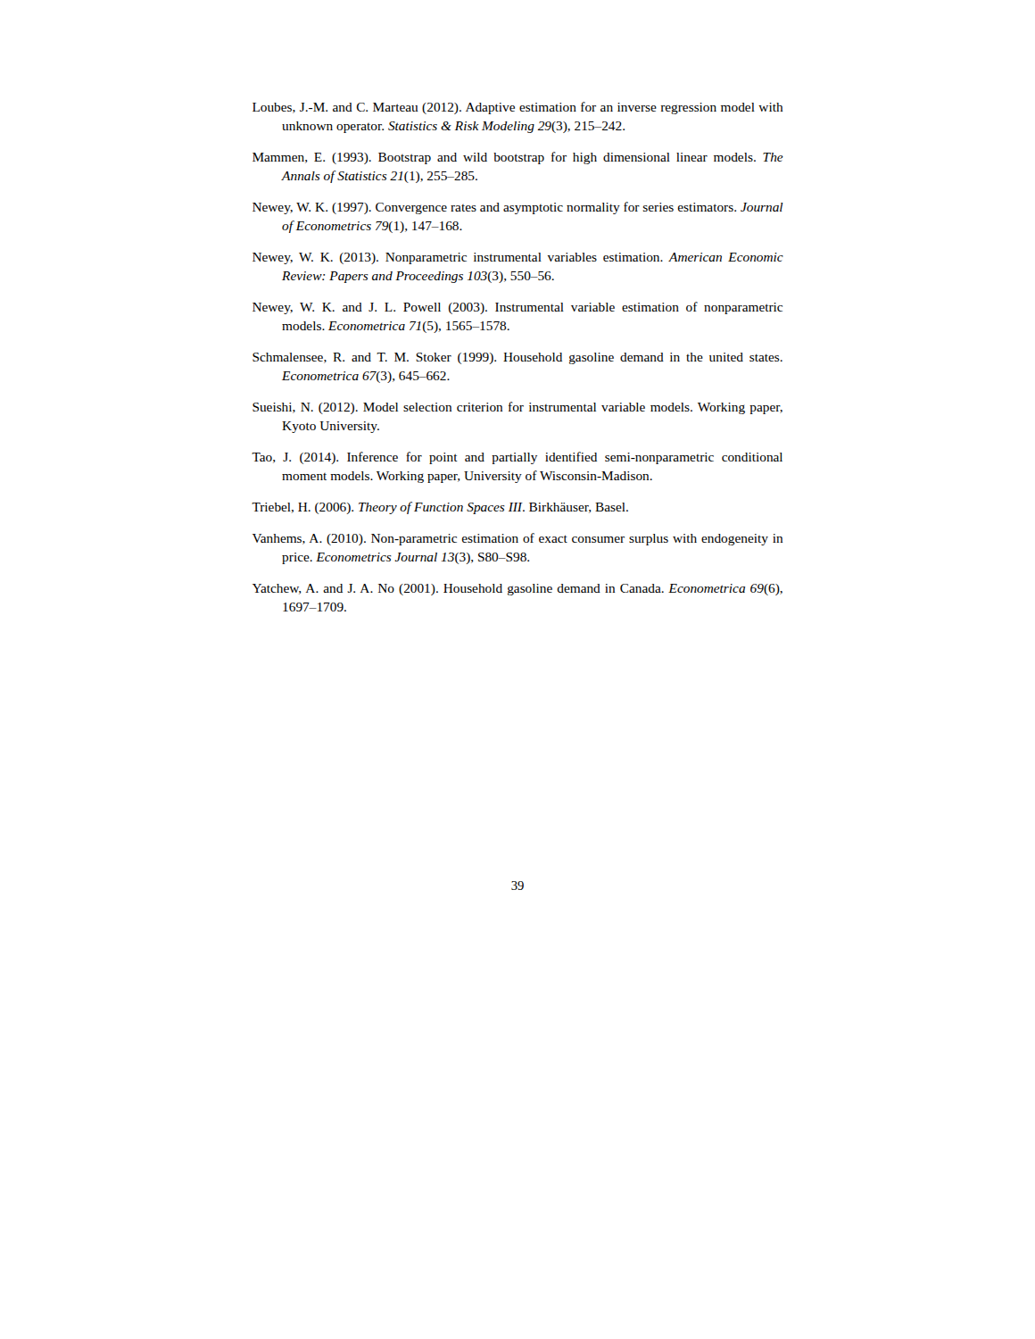Loubes, J.-M. and C. Marteau (2012). Adaptive estimation for an inverse regression model with unknown operator. Statistics & Risk Modeling 29(3), 215–242.
Mammen, E. (1993). Bootstrap and wild bootstrap for high dimensional linear models. The Annals of Statistics 21(1), 255–285.
Newey, W. K. (1997). Convergence rates and asymptotic normality for series estimators. Journal of Econometrics 79(1), 147–168.
Newey, W. K. (2013). Nonparametric instrumental variables estimation. American Economic Review: Papers and Proceedings 103(3), 550–56.
Newey, W. K. and J. L. Powell (2003). Instrumental variable estimation of nonparametric models. Econometrica 71(5), 1565–1578.
Schmalensee, R. and T. M. Stoker (1999). Household gasoline demand in the united states. Econometrica 67(3), 645–662.
Sueishi, N. (2012). Model selection criterion for instrumental variable models. Working paper, Kyoto University.
Tao, J. (2014). Inference for point and partially identified semi-nonparametric conditional moment models. Working paper, University of Wisconsin-Madison.
Triebel, H. (2006). Theory of Function Spaces III. Birkhäuser, Basel.
Vanhems, A. (2010). Non-parametric estimation of exact consumer surplus with endogeneity in price. Econometrics Journal 13(3), S80–S98.
Yatchew, A. and J. A. No (2001). Household gasoline demand in Canada. Econometrica 69(6), 1697–1709.
39